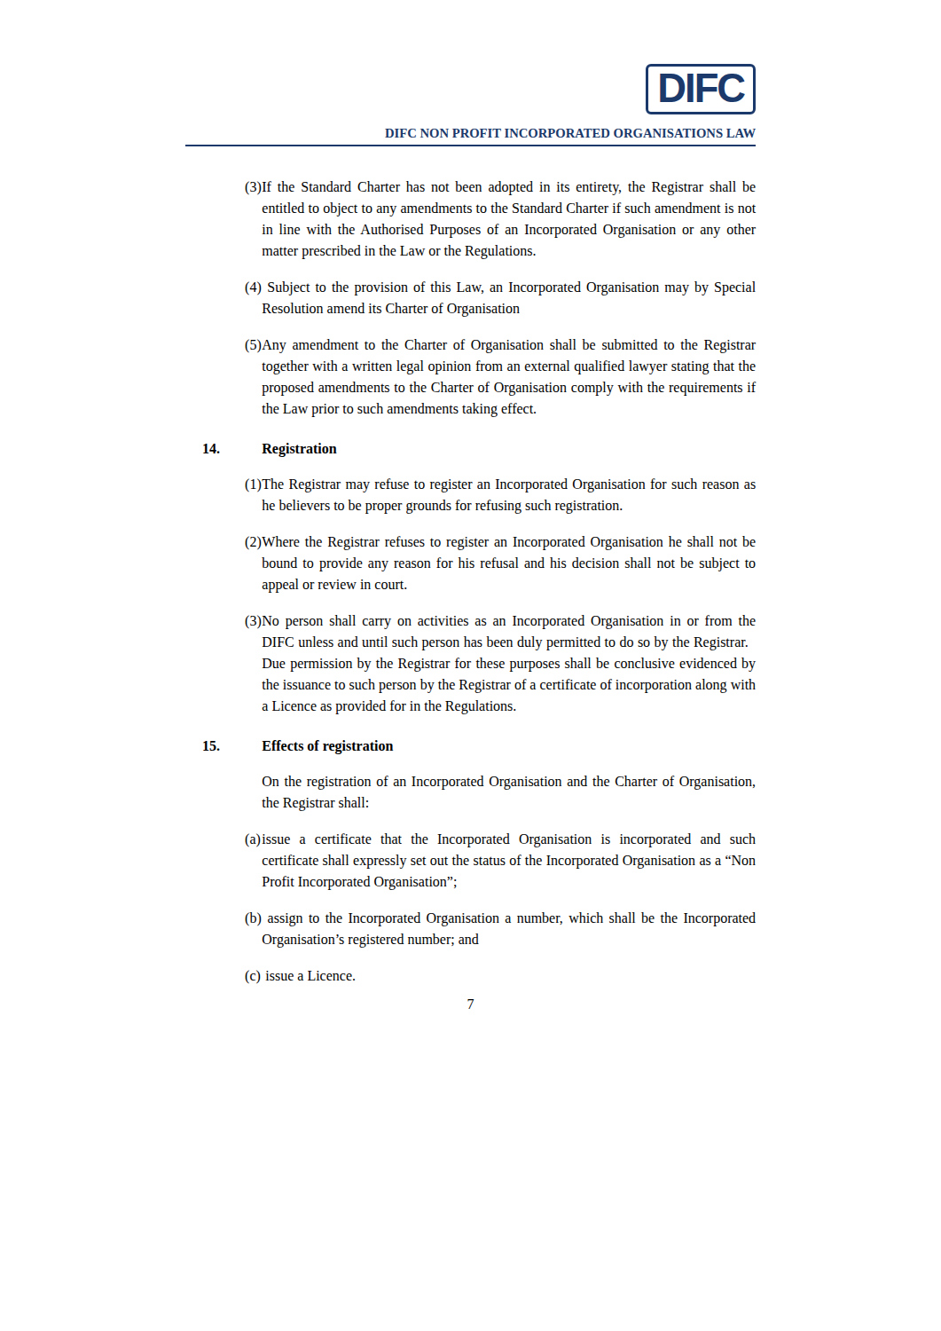DIFC
DIFC NON PROFIT INCORPORATED ORGANISATIONS LAW
(3)
If the Standard Charter has not been adopted in its entirety, the Registrar shall be entitled to object to any amendments to the Standard Charter if such amendment is not in line with the Authorised Purposes of an Incorporated Organisation or any other matter prescribed in the Law or the Regulations.
(4)
Subject to the provision of this Law, an Incorporated Organisation may by Special Resolution amend its Charter of Organisation
(5)
Any amendment to the Charter of Organisation shall be submitted to the Registrar together with a written legal opinion from an external qualified lawyer stating that the proposed amendments to the Charter of Organisation comply with the requirements if the Law prior to such amendments taking effect.
14.
Registration
(1)
The Registrar may refuse to register an Incorporated Organisation for such reason as he believers to be proper grounds for refusing such registration.
(2)
Where the Registrar refuses to register an Incorporated Organisation he shall not be bound to provide any reason for his refusal and his decision shall not be subject to appeal or review in court.
(3)
No person shall carry on activities as an Incorporated Organisation in or from the DIFC unless and until such person has been duly permitted to do so by the Registrar. Due permission by the Registrar for these purposes shall be conclusive evidenced by the issuance to such person by the Registrar of a certificate of incorporation along with a Licence as provided for in the Regulations.
15.
Effects of registration
On the registration of an Incorporated Organisation and the Charter of Organisation, the Registrar shall:
(a)
issue a certificate that the Incorporated Organisation is incorporated and such certificate shall expressly set out the status of the Incorporated Organisation as a “Non Profit Incorporated Organisation”;
(b)
assign to the Incorporated Organisation a number, which shall be the Incorporated Organisation’s registered number; and
(c)
issue a Licence.
7